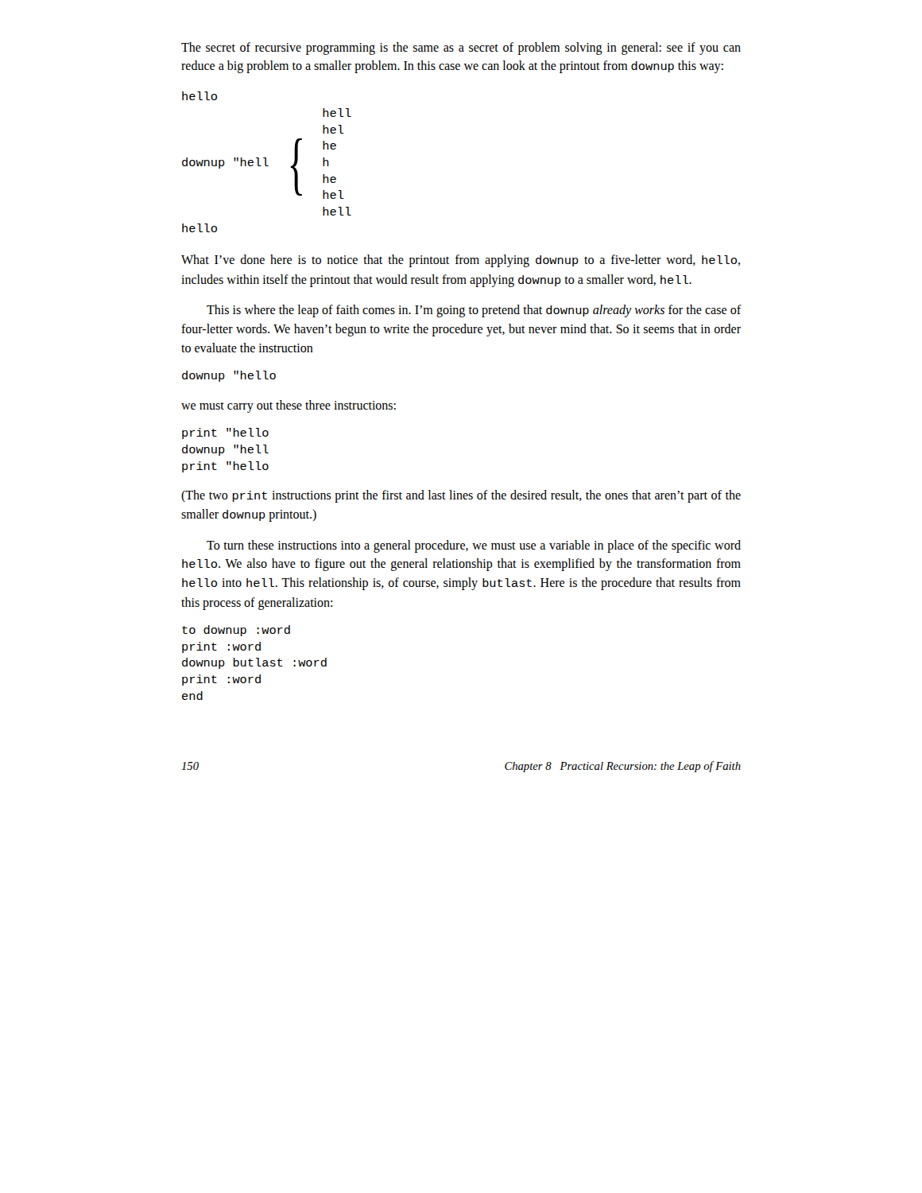The secret of recursive programming is the same as a secret of problem solving in general: see if you can reduce a big problem to a smaller problem. In this case we can look at the printout from downup this way:
| hello | | |
| downup "hell | { | hell hel he h he hel hell |
| hello | | |
What I’ve done here is to notice that the printout from applying downup to a five-letter word, hello, includes within itself the printout that would result from applying downup to a smaller word, hell.
This is where the leap of faith comes in. I’m going to pretend that downup already works for the case of four-letter words. We haven’t begun to write the procedure yet, but never mind that. So it seems that in order to evaluate the instruction
downup "hello
we must carry out these three instructions:
print "hello
downup "hell
print "hello
(The two print instructions print the first and last lines of the desired result, the ones that aren’t part of the smaller downup printout.)
To turn these instructions into a general procedure, we must use a variable in place of the specific word hello. We also have to figure out the general relationship that is exemplified by the transformation from hello into hell. This relationship is, of course, simply butlast. Here is the procedure that results from this process of generalization:
to downup :word
print :word
downup butlast :word
print :word
end
150 Chapter 8 Practical Recursion: the Leap of Faith